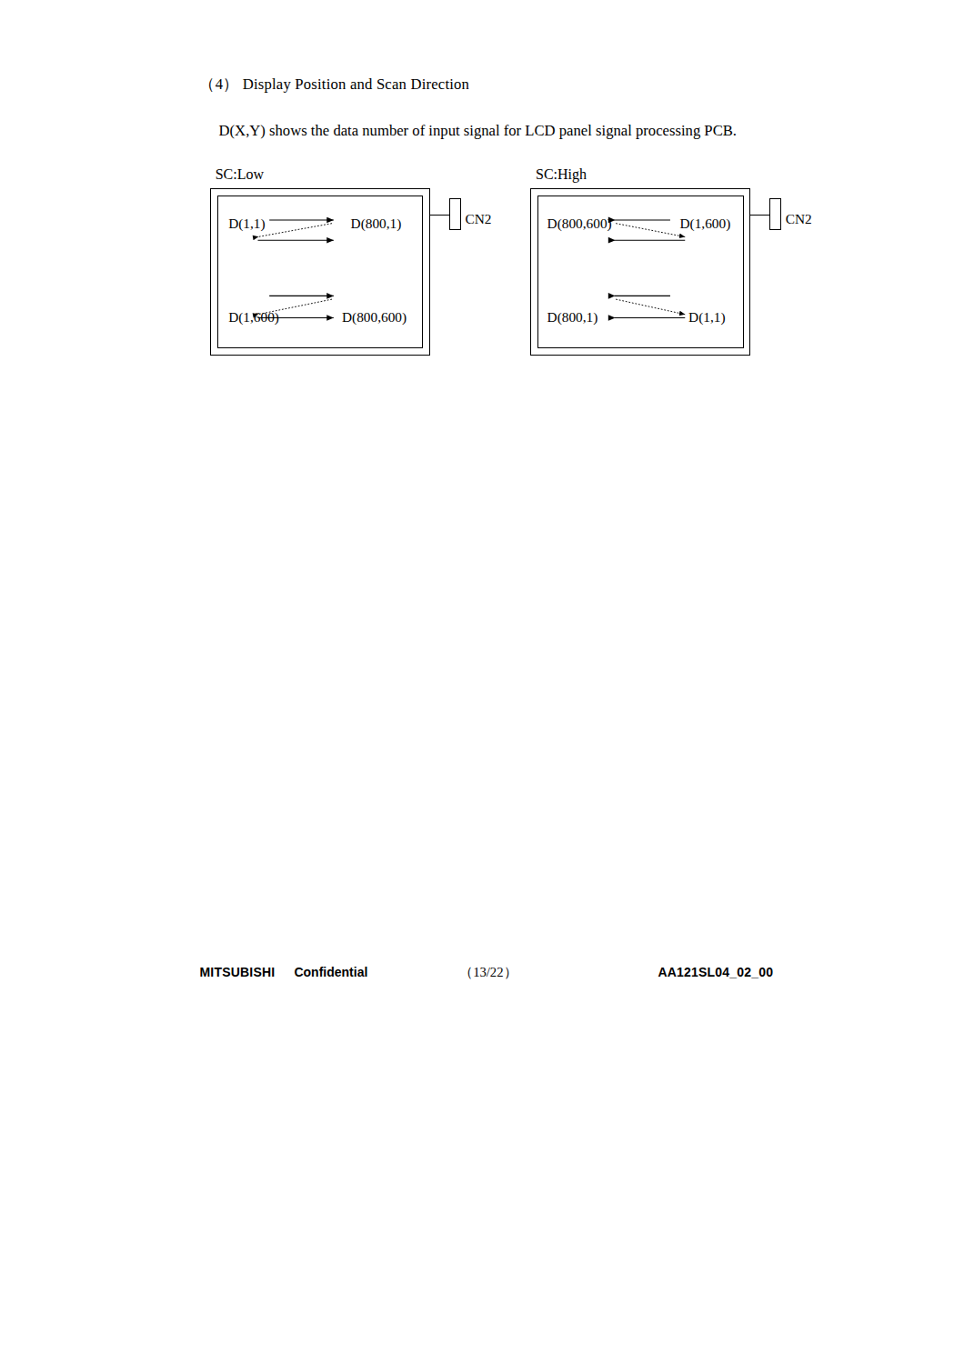（4） Display Position and Scan Direction
D(X,Y) shows the data number of input signal for LCD panel signal processing PCB.
SC:Low
D(1,1) D(800,1) D(1,600) D(800,600)
CN2
SC:High
D(800,600) D(1,600) D(800,1) D(1,1)
CN2
MITSUBISHI Confidential （13/22） AA121SL04_02_00